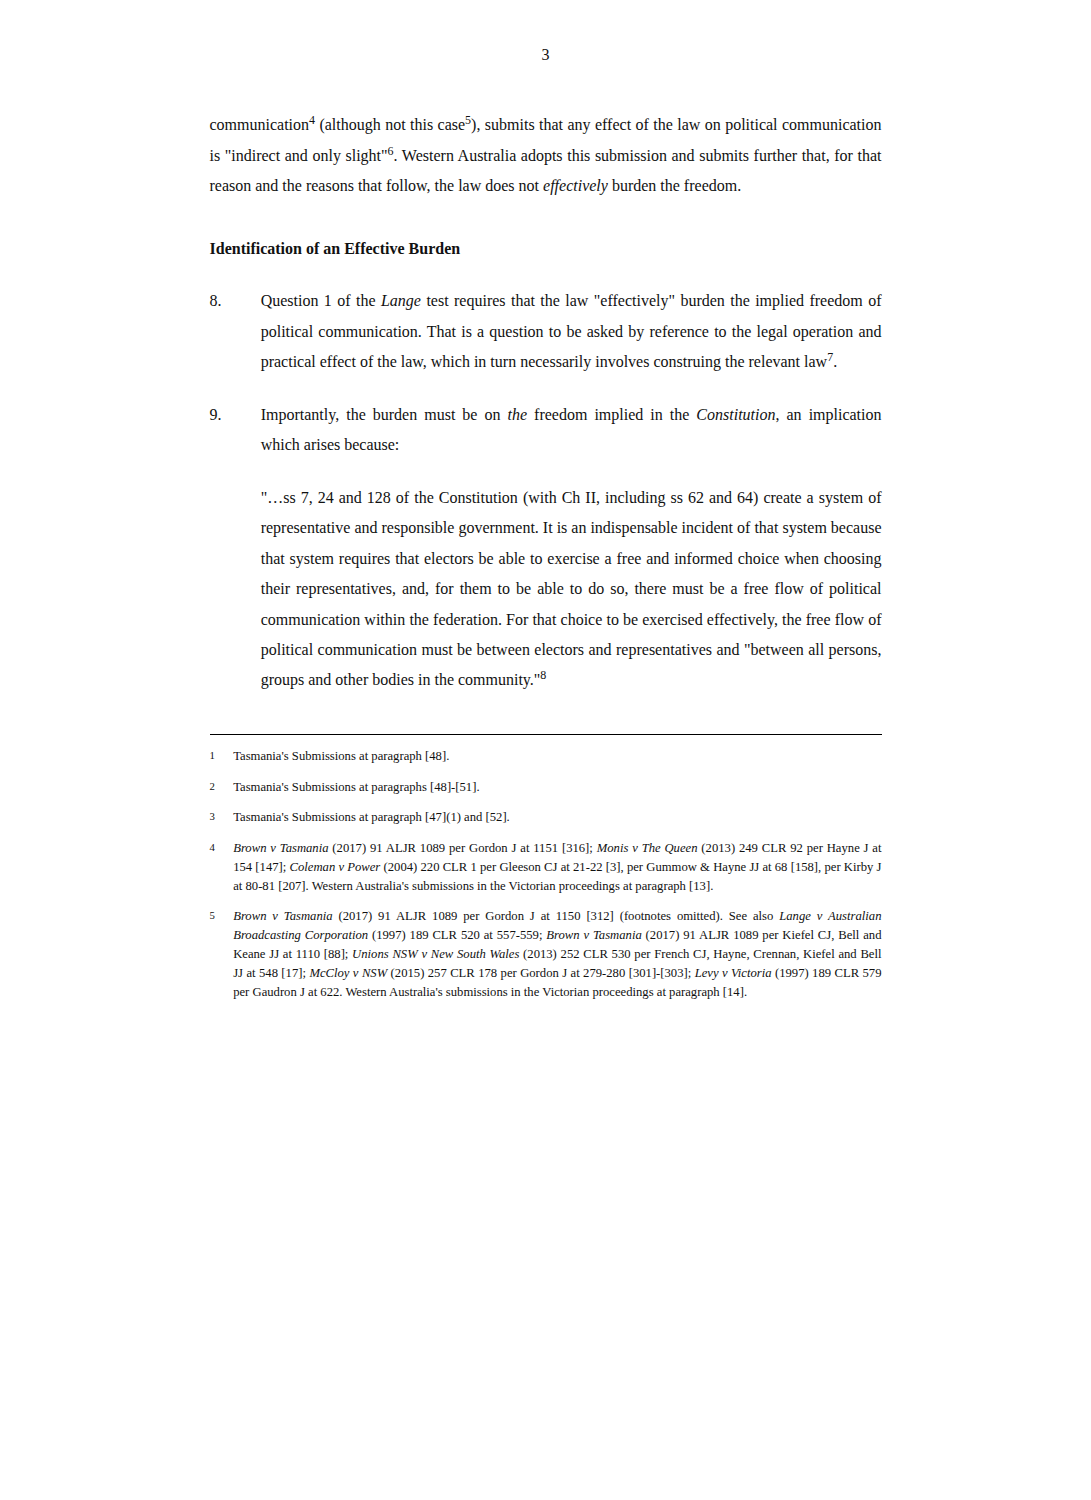3
communication4 (although not this case5), submits that any effect of the law on political communication is "indirect and only slight"6. Western Australia adopts this submission and submits further that, for that reason and the reasons that follow, the law does not effectively burden the freedom.
Identification of an Effective Burden
8.
Question 1 of the Lange test requires that the law "effectively" burden the implied freedom of political communication. That is a question to be asked by reference to the legal operation and practical effect of the law, which in turn necessarily involves construing the relevant law7.
9.
Importantly, the burden must be on the freedom implied in the Constitution, an implication which arises because:
"…ss 7, 24 and 128 of the Constitution (with Ch II, including ss 62 and 64) create a system of representative and responsible government. It is an indispensable incident of that system because that system requires that electors be able to exercise a free and informed choice when choosing their representatives, and, for them to be able to do so, there must be a free flow of political communication within the federation. For that choice to be exercised effectively, the free flow of political communication must be between electors and representatives and "between all persons, groups and other bodies in the community."8
Tasmania's Submissions at paragraph [48].
Tasmania's Submissions at paragraphs [48]-[51].
Tasmania's Submissions at paragraph [47](1) and [52].
Brown v Tasmania (2017) 91 ALJR 1089 per Gordon J at 1151 [316]; Monis v The Queen (2013) 249 CLR 92 per Hayne J at 154 [147]; Coleman v Power (2004) 220 CLR 1 per Gleeson CJ at 21-22 [3], per Gummow & Hayne JJ at 68 [158], per Kirby J at 80-81 [207]. Western Australia's submissions in the Victorian proceedings at paragraph [13].
Brown v Tasmania (2017) 91 ALJR 1089 per Gordon J at 1150 [312] (footnotes omitted). See also Lange v Australian Broadcasting Corporation (1997) 189 CLR 520 at 557-559; Brown v Tasmania (2017) 91 ALJR 1089 per Kiefel CJ, Bell and Keane JJ at 1110 [88]; Unions NSW v New South Wales (2013) 252 CLR 530 per French CJ, Hayne, Crennan, Kiefel and Bell JJ at 548 [17]; McCloy v NSW (2015) 257 CLR 178 per Gordon J at 279-280 [301]-[303]; Levy v Victoria (1997) 189 CLR 579 per Gaudron J at 622. Western Australia's submissions in the Victorian proceedings at paragraph [14].